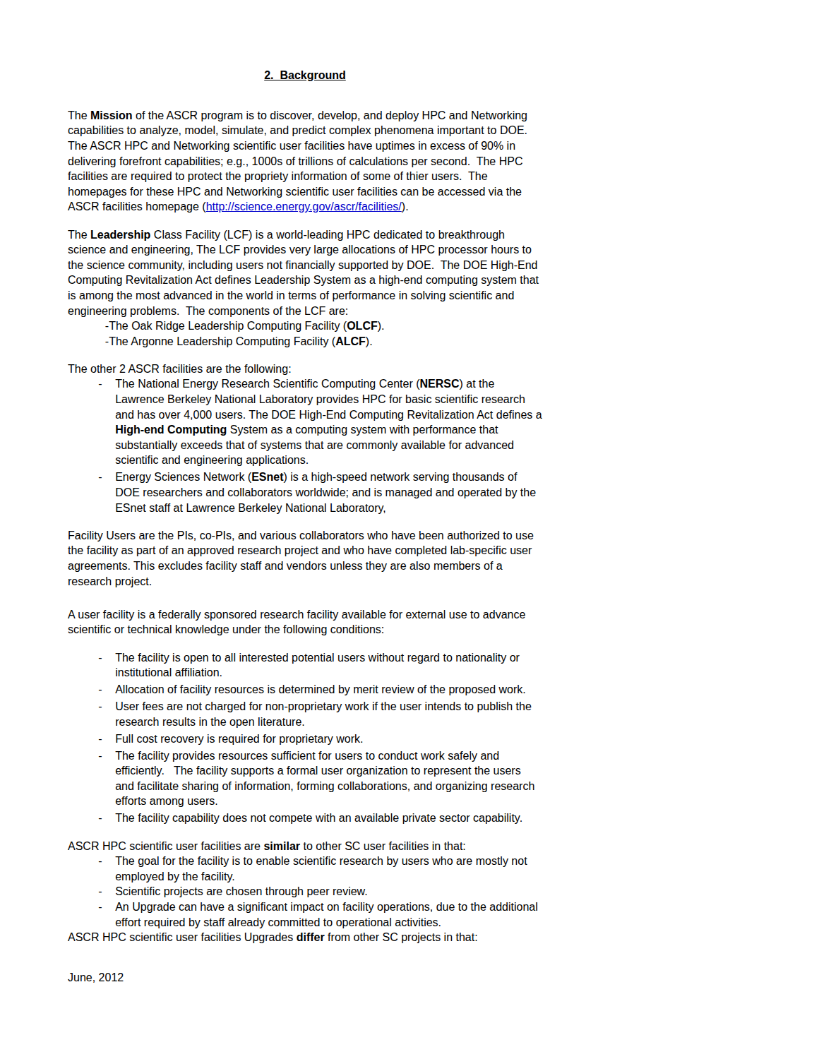2. Background
The Mission of the ASCR program is to discover, develop, and deploy HPC and Networking capabilities to analyze, model, simulate, and predict complex phenomena important to DOE. The ASCR HPC and Networking scientific user facilities have uptimes in excess of 90% in delivering forefront capabilities; e.g., 1000s of trillions of calculations per second. The HPC facilities are required to protect the propriety information of some of thier users. The homepages for these HPC and Networking scientific user facilities can be accessed via the ASCR facilities homepage (http://science.energy.gov/ascr/facilities/).
The Leadership Class Facility (LCF) is a world-leading HPC dedicated to breakthrough science and engineering, The LCF provides very large allocations of HPC processor hours to the science community, including users not financially supported by DOE. The DOE High-End Computing Revitalization Act defines Leadership System as a high-end computing system that is among the most advanced in the world in terms of performance in solving scientific and engineering problems. The components of the LCF are:
-The Oak Ridge Leadership Computing Facility (OLCF).
-The Argonne Leadership Computing Facility (ALCF).
The other 2 ASCR facilities are the following:
The National Energy Research Scientific Computing Center (NERSC) at the Lawrence Berkeley National Laboratory provides HPC for basic scientific research and has over 4,000 users. The DOE High-End Computing Revitalization Act defines a High-end Computing System as a computing system with performance that substantially exceeds that of systems that are commonly available for advanced scientific and engineering applications.
Energy Sciences Network (ESnet) is a high-speed network serving thousands of DOE researchers and collaborators worldwide; and is managed and operated by the ESnet staff at Lawrence Berkeley National Laboratory,
Facility Users are the PIs, co-PIs, and various collaborators who have been authorized to use the facility as part of an approved research project and who have completed lab-specific user agreements. This excludes facility staff and vendors unless they are also members of a research project.
A user facility is a federally sponsored research facility available for external use to advance scientific or technical knowledge under the following conditions:
The facility is open to all interested potential users without regard to nationality or institutional affiliation.
Allocation of facility resources is determined by merit review of the proposed work.
User fees are not charged for non-proprietary work if the user intends to publish the research results in the open literature.
Full cost recovery is required for proprietary work.
The facility provides resources sufficient for users to conduct work safely and efficiently. The facility supports a formal user organization to represent the users and facilitate sharing of information, forming collaborations, and organizing research efforts among users.
The facility capability does not compete with an available private sector capability.
ASCR HPC scientific user facilities are similar to other SC user facilities in that:
The goal for the facility is to enable scientific research by users who are mostly not employed by the facility.
Scientific projects are chosen through peer review.
An Upgrade can have a significant impact on facility operations, due to the additional effort required by staff already committed to operational activities.
ASCR HPC scientific user facilities Upgrades differ from other SC projects in that:
June, 2012